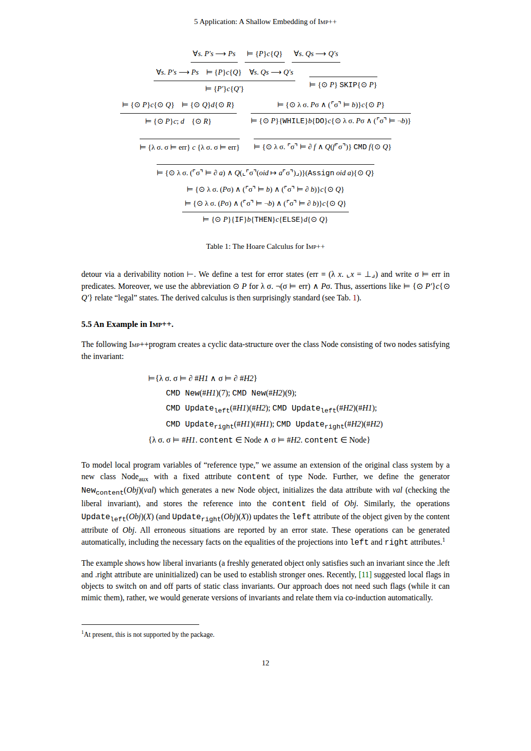5 Application: A Shallow Embedding of Imp++
| | ∀ s . P′s ⟶ Ps ⊨ { P } c { Q } ∀ s . Qs ⟶ Q′s | |
| ∀ s . P′s ⟶ Ps ⊨ { P } c { Q } ∀ s . Qs ⟶ Q′s ⊨ { P′ } c { Q′ } | ⊨ {⊙ P } SKIP {⊙ P } |
| ⊨ {⊙ P } c {⊙ Q } ⊨ {⊙ Q } d {⊙ R } ⊨ {⊙ P } c ; d {⊙ R } | ⊨ {⊙ λ σ. P σ ∧ (⌜σ⌝ ⊨ b )} c {⊙ P } ⊨ {⊙ P }{ WHILE } b { DO } c {⊙ λ σ. P σ ∧ (⌜σ⌝ ⊨ ¬ b )} |
| ⊨ {λ σ. σ ⊨ err} c {λ σ. σ ⊨ err} | ⊨ {⊙ λ σ. ⌜σ⌝ ⊨ ∂ f ∧ Q ( f ⌜σ⌝)} CMD f {⊙ Q } |
| ⊨ {⊙ λ σ. (⌜σ⌝ ⊨ ∂ a ) ∧ Q (⌞⌜σ⌝( oid ↦ a ⌜σ⌝)⌟)}( Assign oid a ){⊙ Q } |
| ⊨ {⊙ λ σ. ( P σ) ∧ (⌜σ⌝ ⊨ b ) ∧ (⌜σ⌝ ⊨ ∂ b )} c {⊙ Q } ⊨ {⊙ λ σ. ( P σ) ∧ (⌜σ⌝ ⊨ ¬ b ) ∧ (⌜σ⌝ ⊨ ∂ b )} c {⊙ Q } ⊨ {⊙ P }{ IF } b { THEN } c { ELSE } d {⊙ Q } |
Table 1: The Hoare Calculus for Imp++
detour via a derivability notion ⊢. We define a test for error states (err ≡ (λ x. ⌞x = ⊥⌟) and write σ ⊨ err in predicates. Moreover, we use the abbreviation ⊙ P for λ σ. ¬(σ ⊨ err) ∧ Pσ. Thus, assertions like ⊨ {⊙ P′}c{⊙ Q′} relate “legal” states. The derived calculus is then surprisingly standard (see Tab. 1).
5.5 An Example in Imp++.
The following Imp++program creates a cyclic data-structure over the class Node consisting of two nodes satisfying the invariant:
⊨{λ σ. σ ⊨ ∂ #H1 ∧ σ ⊨ ∂ #H2} CMD New(#H1)(7); CMD New(#H2)(9); CMD Updateleft(#H1)(#H2); CMD Updateleft(#H2)(#H1); CMD Updateright(#H1)(#H1); CMD Updateright(#H2)(#H2) {λ σ. σ ⊨ #H1. content ∈ Node ∧ σ ⊨ #H2. content ∈ Node}
To model local program variables of “reference type,” we assume an extension of the original class system by a new class Nodeaux with a fixed attribute content of type Node. Further, we define the generator Newcontent(Obj)(val) which generates a new Node object, initializes the data attribute with val (checking the liberal invariant), and stores the reference into the content field of Obj. Similarly, the operations Updateleft(Obj)(X) (and Updateright(Obj)(X)) updates the left attribute of the object given by the content attribute of Obj. All erroneous situations are reported by an error state. These operations can be generated automatically, including the necessary facts on the equalities of the projections into left and right attributes.1
The example shows how liberal invariants (a freshly generated object only satisfies such an invariant since the .left and .right attribute are uninitialized) can be used to establish stronger ones. Recently, [11] suggested local flags in objects to switch on and off parts of static class invariants. Our approach does not need such flags (while it can mimic them), rather, we would generate versions of invariants and relate them via co-induction automatically.
1At present, this is not supported by the package.
12